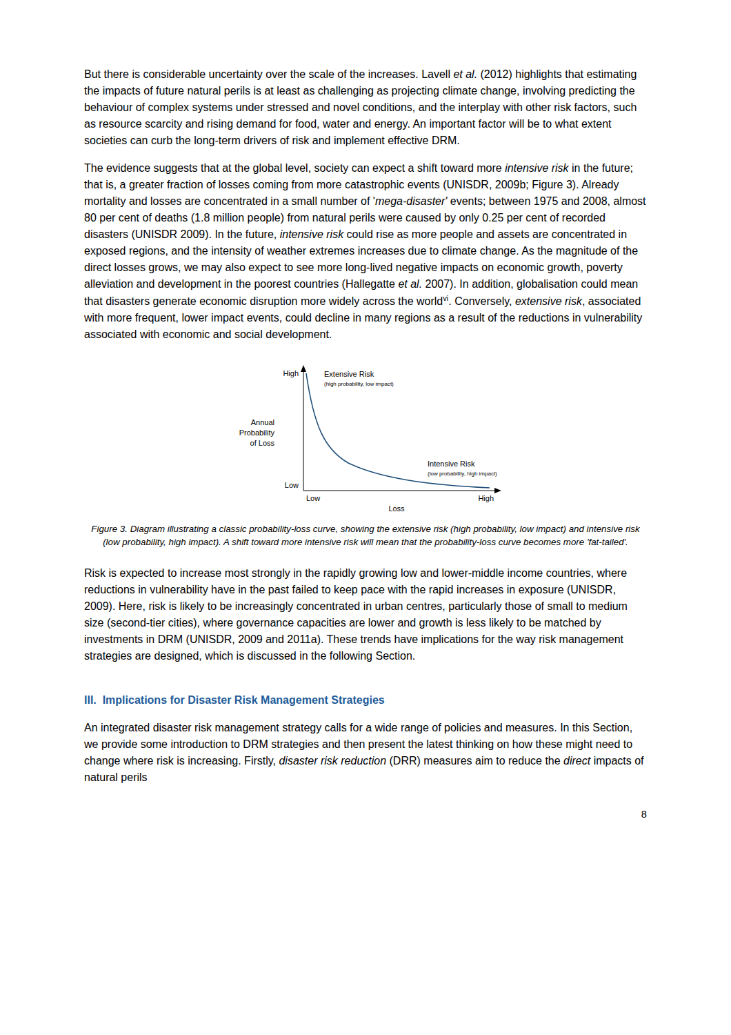But there is considerable uncertainty over the scale of the increases. Lavell et al. (2012) highlights that estimating the impacts of future natural perils is at least as challenging as projecting climate change, involving predicting the behaviour of complex systems under stressed and novel conditions, and the interplay with other risk factors, such as resource scarcity and rising demand for food, water and energy. An important factor will be to what extent societies can curb the long-term drivers of risk and implement effective DRM.
The evidence suggests that at the global level, society can expect a shift toward more intensive risk in the future; that is, a greater fraction of losses coming from more catastrophic events (UNISDR, 2009b; Figure 3). Already mortality and losses are concentrated in a small number of 'mega-disaster' events; between 1975 and 2008, almost 80 per cent of deaths (1.8 million people) from natural perils were caused by only 0.25 per cent of recorded disasters (UNISDR 2009). In the future, intensive risk could rise as more people and assets are concentrated in exposed regions, and the intensity of weather extremes increases due to climate change. As the magnitude of the direct losses grows, we may also expect to see more long-lived negative impacts on economic growth, poverty alleviation and development in the poorest countries (Hallegatte et al. 2007). In addition, globalisation could mean that disasters generate economic disruption more widely across the worldvi. Conversely, extensive risk, associated with more frequent, lower impact events, could decline in many regions as a result of the reductions in vulnerability associated with economic and social development.
High Low Annual Probability of Loss Low High Loss Extensive Risk (high probability, low impact) Intensive Risk (low probability, high impact)
Figure 3. Diagram illustrating a classic probability-loss curve, showing the extensive risk (high probability, low impact) and intensive risk (low probability, high impact). A shift toward more intensive risk will mean that the probability-loss curve becomes more 'fat-tailed'.
Risk is expected to increase most strongly in the rapidly growing low and lower-middle income countries, where reductions in vulnerability have in the past failed to keep pace with the rapid increases in exposure (UNISDR, 2009). Here, risk is likely to be increasingly concentrated in urban centres, particularly those of small to medium size (second-tier cities), where governance capacities are lower and growth is less likely to be matched by investments in DRM (UNISDR, 2009 and 2011a). These trends have implications for the way risk management strategies are designed, which is discussed in the following Section.
III. Implications for Disaster Risk Management Strategies
An integrated disaster risk management strategy calls for a wide range of policies and measures. In this Section, we provide some introduction to DRM strategies and then present the latest thinking on how these might need to change where risk is increasing. Firstly, disaster risk reduction (DRR) measures aim to reduce the direct impacts of natural perils
8